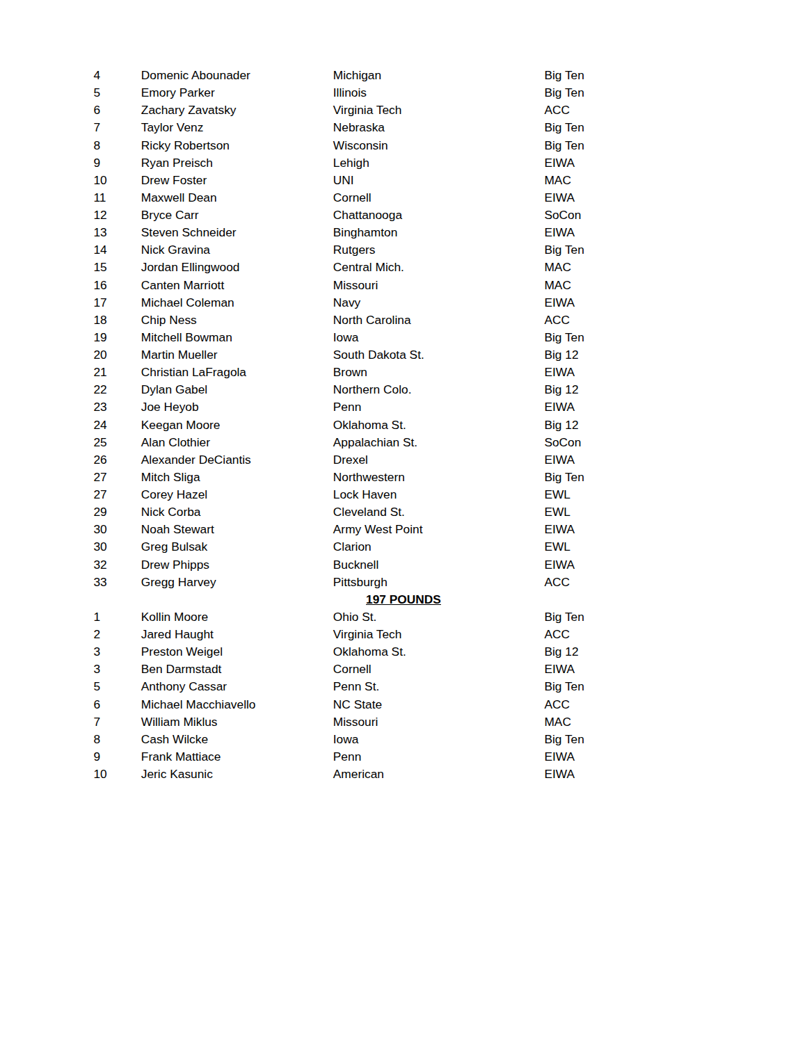| 4 | Domenic Abounader | Michigan | Big Ten |
| 5 | Emory Parker | Illinois | Big Ten |
| 6 | Zachary Zavatsky | Virginia Tech | ACC |
| 7 | Taylor Venz | Nebraska | Big Ten |
| 8 | Ricky Robertson | Wisconsin | Big Ten |
| 9 | Ryan Preisch | Lehigh | EIWA |
| 10 | Drew Foster | UNI | MAC |
| 11 | Maxwell Dean | Cornell | EIWA |
| 12 | Bryce Carr | Chattanooga | SoCon |
| 13 | Steven Schneider | Binghamton | EIWA |
| 14 | Nick Gravina | Rutgers | Big Ten |
| 15 | Jordan Ellingwood | Central Mich. | MAC |
| 16 | Canten Marriott | Missouri | MAC |
| 17 | Michael Coleman | Navy | EIWA |
| 18 | Chip Ness | North Carolina | ACC |
| 19 | Mitchell Bowman | Iowa | Big Ten |
| 20 | Martin Mueller | South Dakota St. | Big 12 |
| 21 | Christian LaFragola | Brown | EIWA |
| 22 | Dylan Gabel | Northern Colo. | Big 12 |
| 23 | Joe Heyob | Penn | EIWA |
| 24 | Keegan Moore | Oklahoma St. | Big 12 |
| 25 | Alan Clothier | Appalachian St. | SoCon |
| 26 | Alexander DeCiantis | Drexel | EIWA |
| 27 | Mitch Sliga | Northwestern | Big Ten |
| 27 | Corey Hazel | Lock Haven | EWL |
| 29 | Nick Corba | Cleveland St. | EWL |
| 30 | Noah Stewart | Army West Point | EIWA |
| 30 | Greg Bulsak | Clarion | EWL |
| 32 | Drew Phipps | Bucknell | EIWA |
| 33 | Gregg Harvey | Pittsburgh | ACC |
| 197 POUNDS |
| 1 | Kollin Moore | Ohio St. | Big Ten |
| 2 | Jared Haught | Virginia Tech | ACC |
| 3 | Preston Weigel | Oklahoma St. | Big 12 |
| 3 | Ben Darmstadt | Cornell | EIWA |
| 5 | Anthony Cassar | Penn St. | Big Ten |
| 6 | Michael Macchiavello | NC State | ACC |
| 7 | William Miklus | Missouri | MAC |
| 8 | Cash Wilcke | Iowa | Big Ten |
| 9 | Frank Mattiace | Penn | EIWA |
| 10 | Jeric Kasunic | American | EIWA |